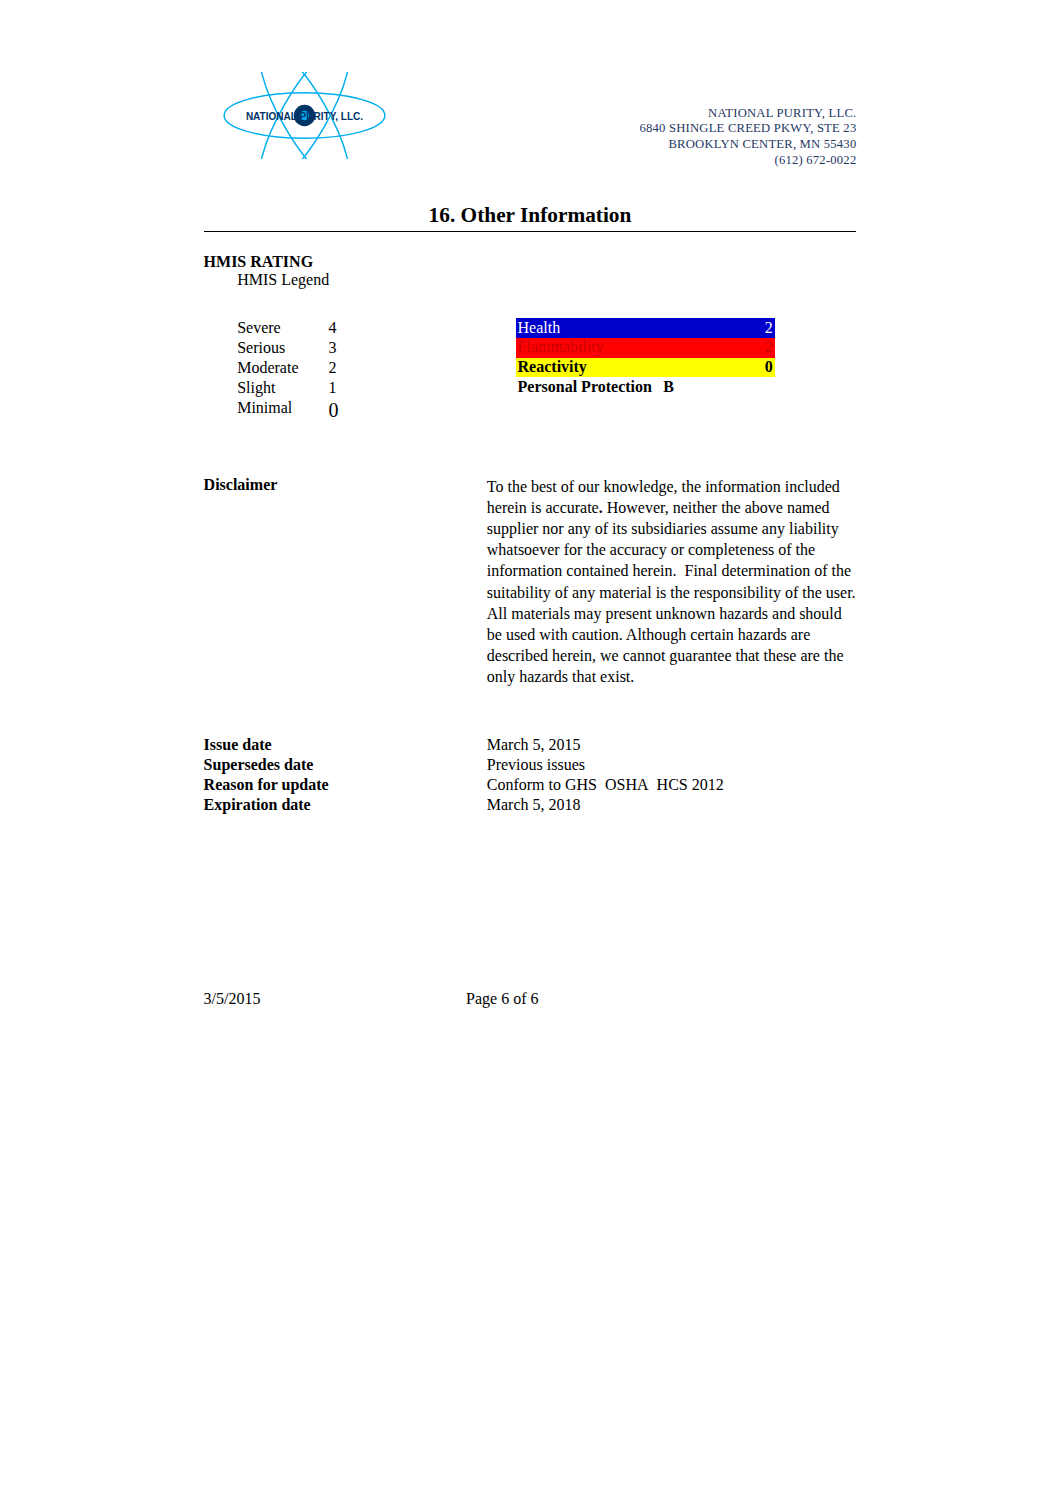NATIONAL PURITY, LLC.
6840 SHINGLE CREED PKWY, STE 23
BROOKLYN CENTER, MN 55430
(612) 672-0022
16. Other Information
HMIS RATING
HMIS Legend
| Severe | 4 |
| Serious | 3 |
| Moderate | 2 |
| Slight | 1 |
| Minimal | 0 |
| Health | 2 |
| Flammability | 2 |
| Reactivity | 0 |
| Personal Protection | B |
Disclaimer
To the best of our knowledge, the information included herein is accurate. However, neither the above named supplier nor any of its subsidiaries assume any liability whatsoever for the accuracy or completeness of the information contained herein. Final determination of the suitability of any material is the responsibility of the user. All materials may present unknown hazards and should be used with caution. Although certain hazards are described herein, we cannot guarantee that these are the only hazards that exist.
| Issue date | March 5, 2015 |
| Supersedes date | Previous issues |
| Reason for update | Conform to GHS OSHA HCS 2012 |
| Expiration date | March 5, 2018 |
3/5/2015 Page 6 of 6